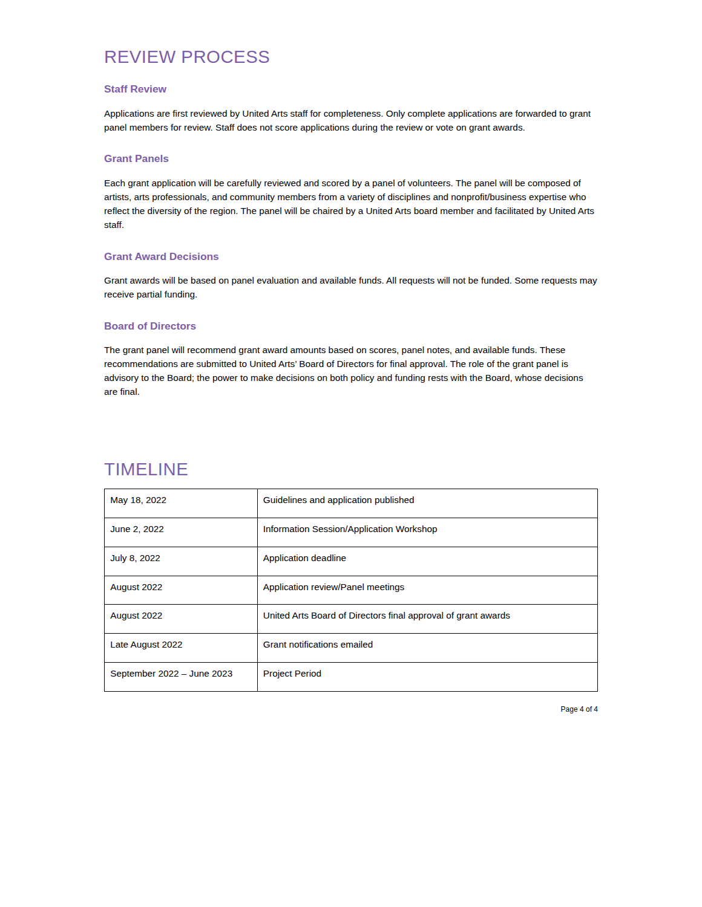REVIEW PROCESS
Staff Review
Applications are first reviewed by United Arts staff for completeness. Only complete applications are forwarded to grant panel members for review. Staff does not score applications during the review or vote on grant awards.
Grant Panels
Each grant application will be carefully reviewed and scored by a panel of volunteers. The panel will be composed of artists, arts professionals, and community members from a variety of disciplines and nonprofit/business expertise who reflect the diversity of the region. The panel will be chaired by a United Arts board member and facilitated by United Arts staff.
Grant Award Decisions
Grant awards will be based on panel evaluation and available funds. All requests will not be funded. Some requests may receive partial funding.
Board of Directors
The grant panel will recommend grant award amounts based on scores, panel notes, and available funds. These recommendations are submitted to United Arts’ Board of Directors for final approval. The role of the grant panel is advisory to the Board; the power to make decisions on both policy and funding rests with the Board, whose decisions are final.
TIMELINE
| May 18, 2022 | Guidelines and application published |
| June 2, 2022 | Information Session/Application Workshop |
| July 8, 2022 | Application deadline |
| August 2022 | Application review/Panel meetings |
| August 2022 | United Arts Board of Directors final approval of grant awards |
| Late August 2022 | Grant notifications emailed |
| September 2022 – June 2023 | Project Period |
Page 4 of 4